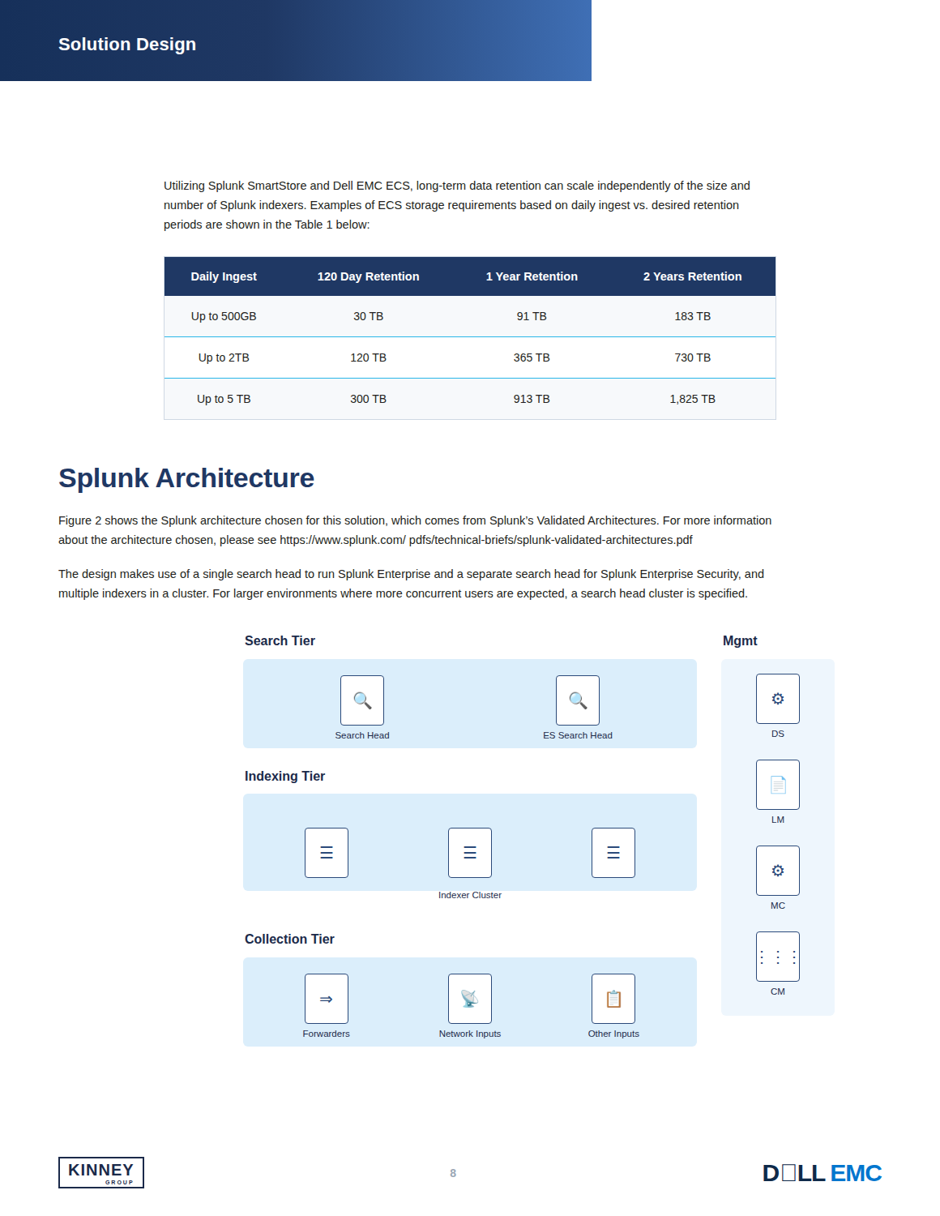Solution Design
Utilizing Splunk SmartStore and Dell EMC ECS, long-term data retention can scale independently of the size and number of Splunk indexers. Examples of ECS storage requirements based on daily ingest vs. desired retention periods are shown in the Table 1 below:
| Daily Ingest | 120 Day Retention | 1 Year Retention | 2 Years Retention |
| --- | --- | --- | --- |
| Up to 500GB | 30 TB | 91 TB | 183 TB |
| Up to 2TB | 120 TB | 365 TB | 730 TB |
| Up to 5 TB | 300 TB | 913 TB | 1,825 TB |
Splunk Architecture
Figure 2 shows the Splunk architecture chosen for this solution, which comes from Splunk’s Validated Architectures. For more information about the architecture chosen, please see https://www.splunk.com/ pdfs/technical-briefs/splunk-validated-architectures.pdf
The design makes use of a single search head to run Splunk Enterprise and a separate search head for Splunk Enterprise Security, and multiple indexers in a cluster. For larger environments where more concurrent users are expected, a search head cluster is specified.
Mgmt
⚙
DS
📄
LM
⚙
MC
⋮⋮⋮
CM
Search Tier
🔍
Search Head
🔍
ES Search Head
Indexing Tier
☰
☰
☰
Indexer Cluster
Collection Tier
⇒
Forwarders
📡
Network Inputs
📋
Other Inputs
KINNEYGROUP
8
D⃠LLEMC